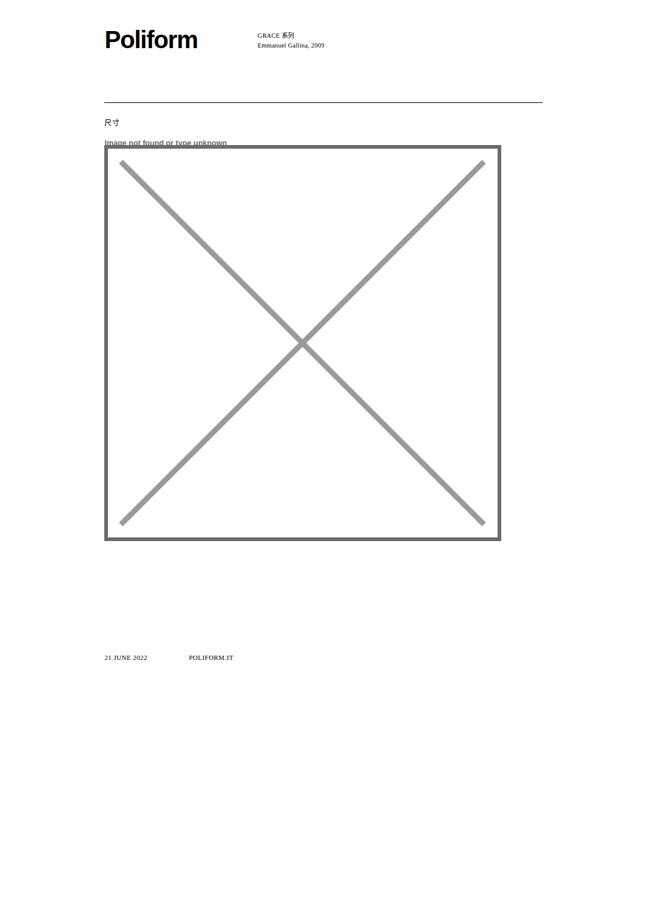Poliform
GRACE 系列
Emmanuel Gallina, 2009
尺寸
Image not found or type unknown
21 JUNE 2022 POLIFORM.IT